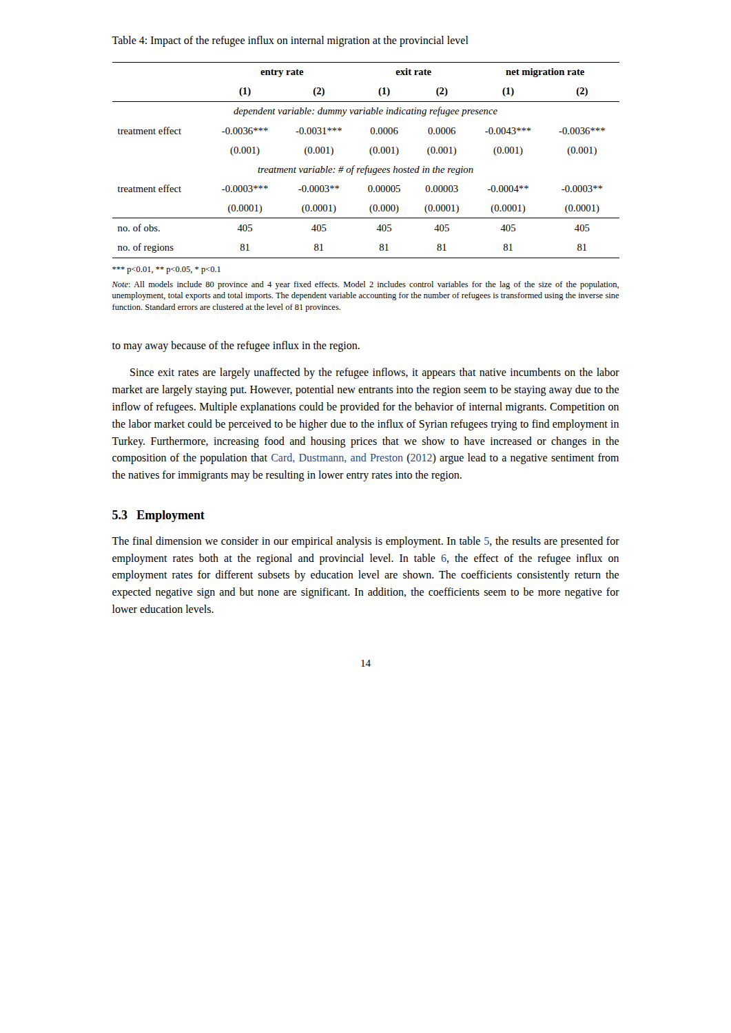Table 4: Impact of the refugee influx on internal migration at the provincial level
| | entry rate | exit rate | net migration rate |
| --- | --- | --- | --- |
| | (1) | (2) | (1) | (2) | (1) | (2) |
| dependent variable: dummy variable indicating refugee presence |
| treatment effect | -0.0036*** | -0.0031*** | 0.0006 | 0.0006 | -0.0043*** | -0.0036*** |
| | (0.001) | (0.001) | (0.001) | (0.001) | (0.001) | (0.001) |
| treatment variable: # of refugees hosted in the region |
| treatment effect | -0.0003*** | -0.0003** | 0.00005 | 0.00003 | -0.0004** | -0.0003** |
| | (0.0001) | (0.0001) | (0.000) | (0.0001) | (0.0001) | (0.0001) |
| no. of obs. | 405 | 405 | 405 | 405 | 405 | 405 |
| no. of regions | 81 | 81 | 81 | 81 | 81 | 81 |
*** p<0.01, ** p<0.05, * p<0.1
Note: All models include 80 province and 4 year fixed effects. Model 2 includes control variables for the lag of the size of the population, unemployment, total exports and total imports. The dependent variable accounting for the number of refugees is transformed using the inverse sine function. Standard errors are clustered at the level of 81 provinces.
to may away because of the refugee influx in the region.
Since exit rates are largely unaffected by the refugee inflows, it appears that native incumbents on the labor market are largely staying put. However, potential new entrants into the region seem to be staying away due to the inflow of refugees. Multiple explanations could be provided for the behavior of internal migrants. Competition on the labor market could be perceived to be higher due to the influx of Syrian refugees trying to find employment in Turkey. Furthermore, increasing food and housing prices that we show to have increased or changes in the composition of the population that Card, Dustmann, and Preston (2012) argue lead to a negative sentiment from the natives for immigrants may be resulting in lower entry rates into the region.
5.3 Employment
The final dimension we consider in our empirical analysis is employment. In table 5, the results are presented for employment rates both at the regional and provincial level. In table 6, the effect of the refugee influx on employment rates for different subsets by education level are shown. The coefficients consistently return the expected negative sign and but none are significant. In addition, the coefficients seem to be more negative for lower education levels.
14